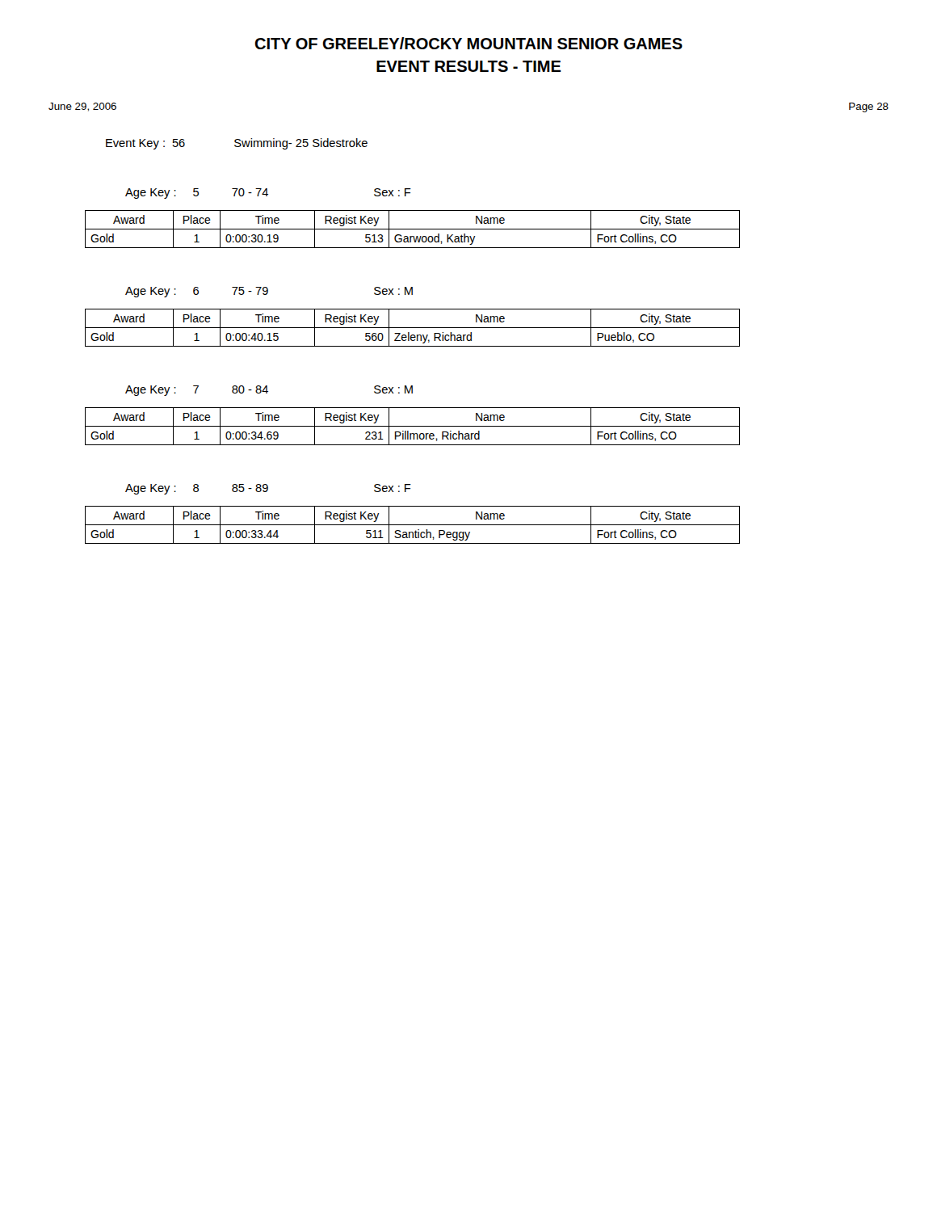CITY OF GREELEY/ROCKY MOUNTAIN SENIOR GAMES
EVENT RESULTS - TIME
June 29, 2006 Page 28
Event Key : 56 Swimming- 25 Sidestroke
Age Key : 570 - 74 Sex : F
| Award | Place | Time | Regist Key | Name | City, State |
| --- | --- | --- | --- | --- | --- |
| Gold | 1 | 0:00:30.19 | 513 | Garwood, Kathy | Fort Collins, CO |
Age Key : 675 - 79 Sex : M
| Award | Place | Time | Regist Key | Name | City, State |
| --- | --- | --- | --- | --- | --- |
| Gold | 1 | 0:00:40.15 | 560 | Zeleny, Richard | Pueblo, CO |
Age Key : 780 - 84 Sex : M
| Award | Place | Time | Regist Key | Name | City, State |
| --- | --- | --- | --- | --- | --- |
| Gold | 1 | 0:00:34.69 | 231 | Pillmore, Richard | Fort Collins, CO |
Age Key : 885 - 89 Sex : F
| Award | Place | Time | Regist Key | Name | City, State |
| --- | --- | --- | --- | --- | --- |
| Gold | 1 | 0:00:33.44 | 511 | Santich, Peggy | Fort Collins, CO |